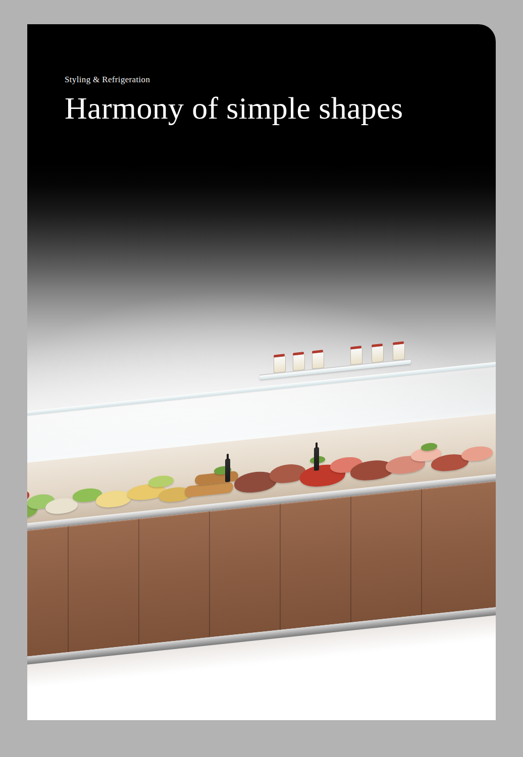Styling & Refrigeration
Harmony of simple shapes